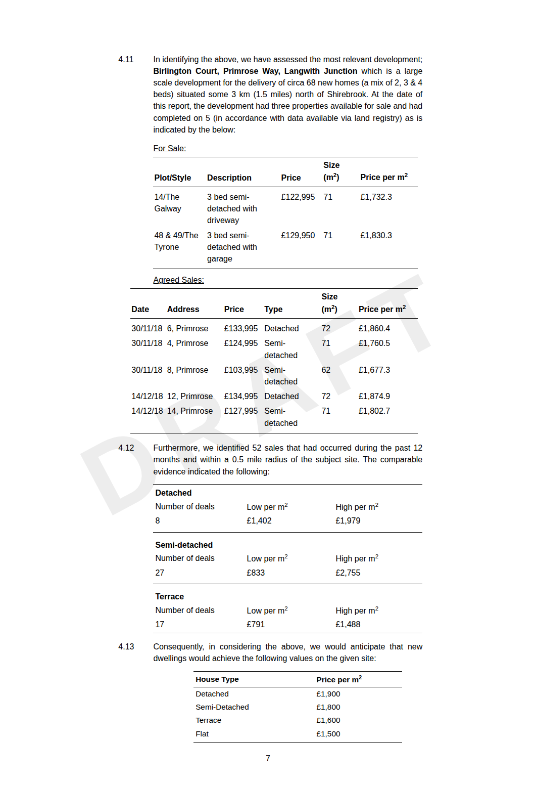DRAFT
4.11
In identifying the above, we have assessed the most relevant development; Birlington Court, Primrose Way, Langwith Junction which is a large scale development for the delivery of circa 68 new homes (a mix of 2, 3 & 4 beds) situated some 3 km (1.5 miles) north of Shirebrook. At the date of this report, the development had three properties available for sale and had completed on 5 (in accordance with data available via land registry) as is indicated by the below:
For Sale:
| Plot/Style | Description | Price | Size (m 2 ) | Price per m 2 |
| --- | --- | --- | --- | --- |
| 14/The Galway | 3 bed semi- detached with driveway | £122,995 | 71 | £1,732.3 |
| 48 & 49/The Tyrone | 3 bed semi- detached with garage | £129,950 | 71 | £1,830.3 |
Agreed Sales:
| Date | Address | Price | Type | Size (m 2 ) | Price per m 2 |
| --- | --- | --- | --- | --- | --- |
| 30/11/18 | 6, Primrose | £133,995 | Detached | 72 | £1,860.4 |
| 30/11/18 | 4, Primrose | £124,995 | Semi-detached | 71 | £1,760.5 |
| 30/11/18 | 8, Primrose | £103,995 | Semi- detached | 62 | £1,677.3 |
| 14/12/18 | 12, Primrose | £134,995 | Detached | 72 | £1,874.9 |
| 14/12/18 | 14, Primrose | £127,995 | Semi-detached | 71 | £1,802.7 |
4.12
Furthermore, we identified 52 sales that had occurred during the past 12 months and within a 0.5 mile radius of the subject site. The comparable evidence indicated the following:
| Detached |
| Number of deals | Low per m 2 | High per m 2 |
| 8 | £1,402 | £1,979 |
| Semi-detached |
| Number of deals | Low per m 2 | High per m 2 |
| 27 | £833 | £2,755 |
| Terrace |
| Number of deals | Low per m 2 | High per m 2 |
| 17 | £791 | £1,488 |
4.13
Consequently, in considering the above, we would anticipate that new dwellings would achieve the following values on the given site:
| House Type | Price per m 2 |
| --- | --- |
| Detached | £1,900 |
| Semi-Detached | £1,800 |
| Terrace | £1,600 |
| Flat | £1,500 |
7
| Detached | Number of deals 8 | Low per m2 £1,402 | High per m2 £1,979 | Average per m2 £1,679 |
| Semi-detached | Number of deals 27 | Low per m2 £833 | High per m2 £2,755 | Average per m2 £1,442 |
| Terrace | Number of deals 17 | Low per m2 £791 | High per m2 £1,488 | Average per m2 £956 |